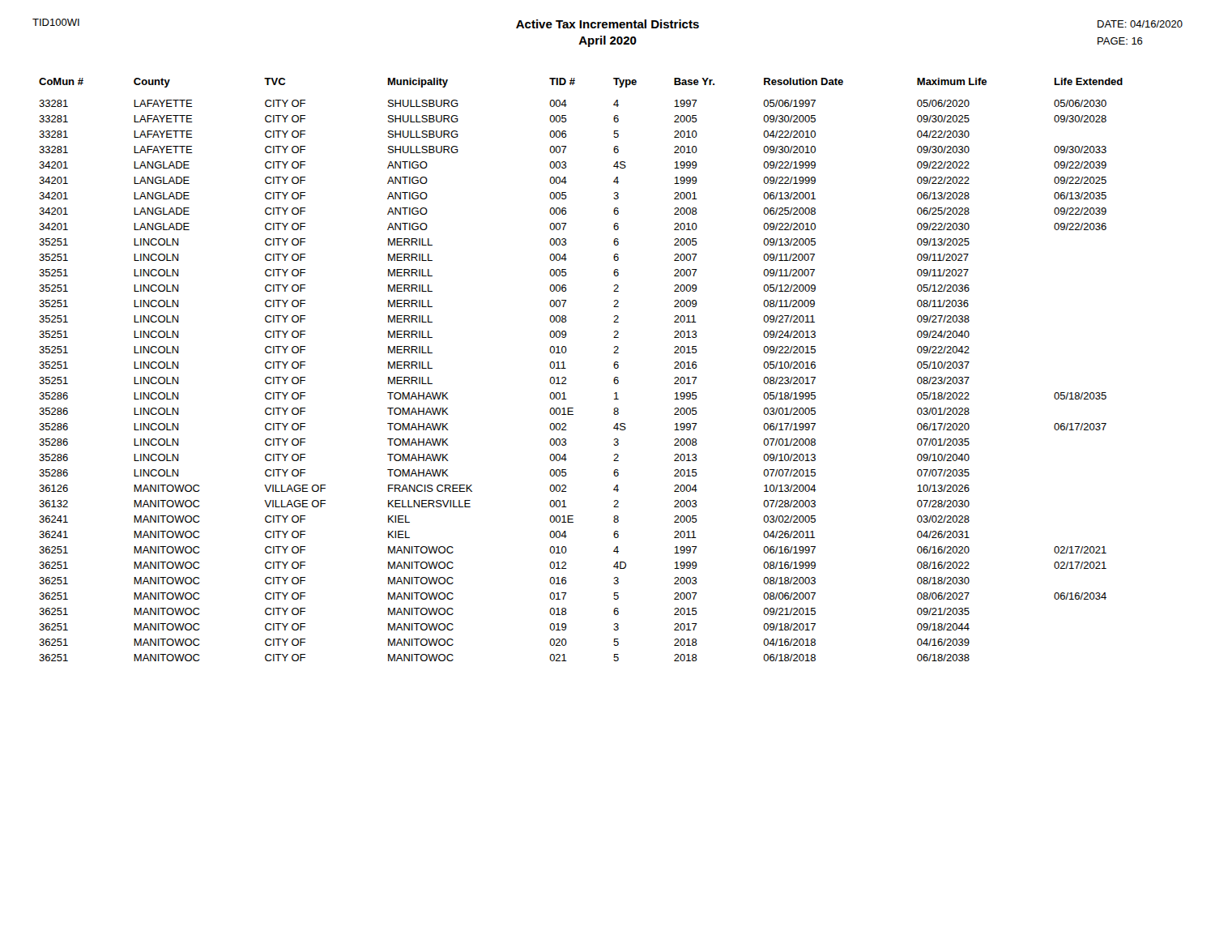TID100WI
Active Tax Incremental Districts
April 2020
DATE: 04/16/2020
PAGE: 16
| CoMun # | County | TVC | Municipality | TID # | Type | Base Yr. | Resolution Date | Maximum Life | Life Extended |
| --- | --- | --- | --- | --- | --- | --- | --- | --- | --- |
| 33281 | LAFAYETTE | CITY OF | SHULLSBURG | 004 | 4 | 1997 | 05/06/1997 | 05/06/2020 | 05/06/2030 |
| 33281 | LAFAYETTE | CITY OF | SHULLSBURG | 005 | 6 | 2005 | 09/30/2005 | 09/30/2025 | 09/30/2028 |
| 33281 | LAFAYETTE | CITY OF | SHULLSBURG | 006 | 5 | 2010 | 04/22/2010 | 04/22/2030 | |
| 33281 | LAFAYETTE | CITY OF | SHULLSBURG | 007 | 6 | 2010 | 09/30/2010 | 09/30/2030 | 09/30/2033 |
| 34201 | LANGLADE | CITY OF | ANTIGO | 003 | 4S | 1999 | 09/22/1999 | 09/22/2022 | 09/22/2039 |
| 34201 | LANGLADE | CITY OF | ANTIGO | 004 | 4 | 1999 | 09/22/1999 | 09/22/2022 | 09/22/2025 |
| 34201 | LANGLADE | CITY OF | ANTIGO | 005 | 3 | 2001 | 06/13/2001 | 06/13/2028 | 06/13/2035 |
| 34201 | LANGLADE | CITY OF | ANTIGO | 006 | 6 | 2008 | 06/25/2008 | 06/25/2028 | 09/22/2039 |
| 34201 | LANGLADE | CITY OF | ANTIGO | 007 | 6 | 2010 | 09/22/2010 | 09/22/2030 | 09/22/2036 |
| 35251 | LINCOLN | CITY OF | MERRILL | 003 | 6 | 2005 | 09/13/2005 | 09/13/2025 | |
| 35251 | LINCOLN | CITY OF | MERRILL | 004 | 6 | 2007 | 09/11/2007 | 09/11/2027 | |
| 35251 | LINCOLN | CITY OF | MERRILL | 005 | 6 | 2007 | 09/11/2007 | 09/11/2027 | |
| 35251 | LINCOLN | CITY OF | MERRILL | 006 | 2 | 2009 | 05/12/2009 | 05/12/2036 | |
| 35251 | LINCOLN | CITY OF | MERRILL | 007 | 2 | 2009 | 08/11/2009 | 08/11/2036 | |
| 35251 | LINCOLN | CITY OF | MERRILL | 008 | 2 | 2011 | 09/27/2011 | 09/27/2038 | |
| 35251 | LINCOLN | CITY OF | MERRILL | 009 | 2 | 2013 | 09/24/2013 | 09/24/2040 | |
| 35251 | LINCOLN | CITY OF | MERRILL | 010 | 2 | 2015 | 09/22/2015 | 09/22/2042 | |
| 35251 | LINCOLN | CITY OF | MERRILL | 011 | 6 | 2016 | 05/10/2016 | 05/10/2037 | |
| 35251 | LINCOLN | CITY OF | MERRILL | 012 | 6 | 2017 | 08/23/2017 | 08/23/2037 | |
| 35286 | LINCOLN | CITY OF | TOMAHAWK | 001 | 1 | 1995 | 05/18/1995 | 05/18/2022 | 05/18/2035 |
| 35286 | LINCOLN | CITY OF | TOMAHAWK | 001E | 8 | 2005 | 03/01/2005 | 03/01/2028 | |
| 35286 | LINCOLN | CITY OF | TOMAHAWK | 002 | 4S | 1997 | 06/17/1997 | 06/17/2020 | 06/17/2037 |
| 35286 | LINCOLN | CITY OF | TOMAHAWK | 003 | 3 | 2008 | 07/01/2008 | 07/01/2035 | |
| 35286 | LINCOLN | CITY OF | TOMAHAWK | 004 | 2 | 2013 | 09/10/2013 | 09/10/2040 | |
| 35286 | LINCOLN | CITY OF | TOMAHAWK | 005 | 6 | 2015 | 07/07/2015 | 07/07/2035 | |
| 36126 | MANITOWOC | VILLAGE OF | FRANCIS CREEK | 002 | 4 | 2004 | 10/13/2004 | 10/13/2026 | |
| 36132 | MANITOWOC | VILLAGE OF | KELLNERSVILLE | 001 | 2 | 2003 | 07/28/2003 | 07/28/2030 | |
| 36241 | MANITOWOC | CITY OF | KIEL | 001E | 8 | 2005 | 03/02/2005 | 03/02/2028 | |
| 36241 | MANITOWOC | CITY OF | KIEL | 004 | 6 | 2011 | 04/26/2011 | 04/26/2031 | |
| 36251 | MANITOWOC | CITY OF | MANITOWOC | 010 | 4 | 1997 | 06/16/1997 | 06/16/2020 | 02/17/2021 |
| 36251 | MANITOWOC | CITY OF | MANITOWOC | 012 | 4D | 1999 | 08/16/1999 | 08/16/2022 | 02/17/2021 |
| 36251 | MANITOWOC | CITY OF | MANITOWOC | 016 | 3 | 2003 | 08/18/2003 | 08/18/2030 | |
| 36251 | MANITOWOC | CITY OF | MANITOWOC | 017 | 5 | 2007 | 08/06/2007 | 08/06/2027 | 06/16/2034 |
| 36251 | MANITOWOC | CITY OF | MANITOWOC | 018 | 6 | 2015 | 09/21/2015 | 09/21/2035 | |
| 36251 | MANITOWOC | CITY OF | MANITOWOC | 019 | 3 | 2017 | 09/18/2017 | 09/18/2044 | |
| 36251 | MANITOWOC | CITY OF | MANITOWOC | 020 | 5 | 2018 | 04/16/2018 | 04/16/2039 | |
| 36251 | MANITOWOC | CITY OF | MANITOWOC | 021 | 5 | 2018 | 06/18/2018 | 06/18/2038 | |